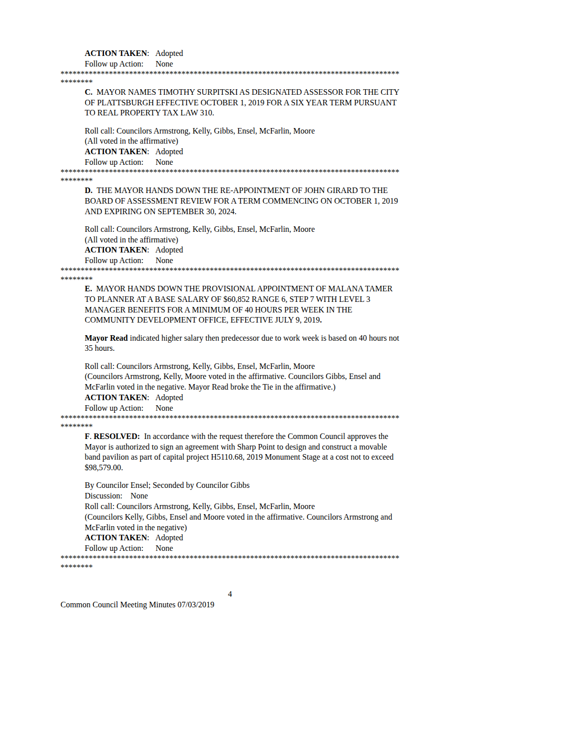ACTION TAKEN: Adopted
Follow up Action: None
********************************************************************************************
C. MAYOR NAMES TIMOTHY SURPITSKI AS DESIGNATED ASSESSOR FOR THE CITY OF PLATTSBURGH EFFECTIVE OCTOBER 1, 2019 FOR A SIX YEAR TERM PURSUANT TO REAL PROPERTY TAX LAW 310.
Roll call: Councilors Armstrong, Kelly, Gibbs, Ensel, McFarlin, Moore
(All voted in the affirmative)
ACTION TAKEN: Adopted
Follow up Action: None
********************************************************************************************
D. THE MAYOR HANDS DOWN THE RE-APPOINTMENT OF JOHN GIRARD TO THE BOARD OF ASSESSMENT REVIEW FOR A TERM COMMENCING ON OCTOBER 1, 2019 AND EXPIRING ON SEPTEMBER 30, 2024.
Roll call: Councilors Armstrong, Kelly, Gibbs, Ensel, McFarlin, Moore
(All voted in the affirmative)
ACTION TAKEN: Adopted
Follow up Action: None
********************************************************************************************
E. MAYOR HANDS DOWN THE PROVISIONAL APPOINTMENT OF MALANA TAMER TO PLANNER AT A BASE SALARY OF $60,852 RANGE 6, STEP 7 WITH LEVEL 3 MANAGER BENEFITS FOR A MINIMUM OF 40 HOURS PER WEEK IN THE COMMUNITY DEVELOPMENT OFFICE, EFFECTIVE JULY 9, 2019.
Mayor Read indicated higher salary then predecessor due to work week is based on 40 hours not 35 hours.
Roll call: Councilors Armstrong, Kelly, Gibbs, Ensel, McFarlin, Moore
(Councilors Armstrong, Kelly, Moore voted in the affirmative. Councilors Gibbs, Ensel and McFarlin voted in the negative. Mayor Read broke the Tie in the affirmative.)
ACTION TAKEN: Adopted
Follow up Action: None
********************************************************************************************
F. RESOLVED: In accordance with the request therefore the Common Council approves the Mayor is authorized to sign an agreement with Sharp Point to design and construct a movable band pavilion as part of capital project H5110.68, 2019 Monument Stage at a cost not to exceed $98,579.00.
By Councilor Ensel; Seconded by Councilor Gibbs
Discussion: None
Roll call: Councilors Armstrong, Kelly, Gibbs, Ensel, McFarlin, Moore
(Councilors Kelly, Gibbs, Ensel and Moore voted in the affirmative. Councilors Armstrong and McFarlin voted in the negative)
ACTION TAKEN: Adopted
Follow up Action: None
********************************************************************************************
4
Common Council Meeting Minutes 07/03/2019